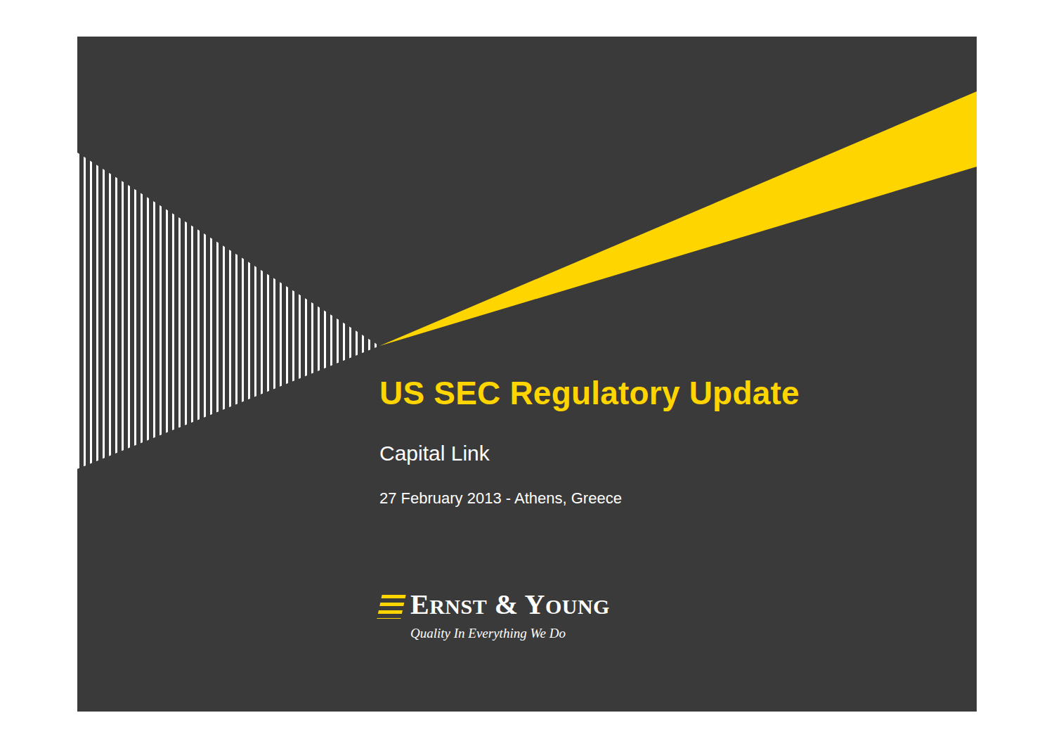US SEC Regulatory Update
Capital Link
27 February 2013 - Athens, Greece
ERNST & YOUNG
Quality In Everything We Do